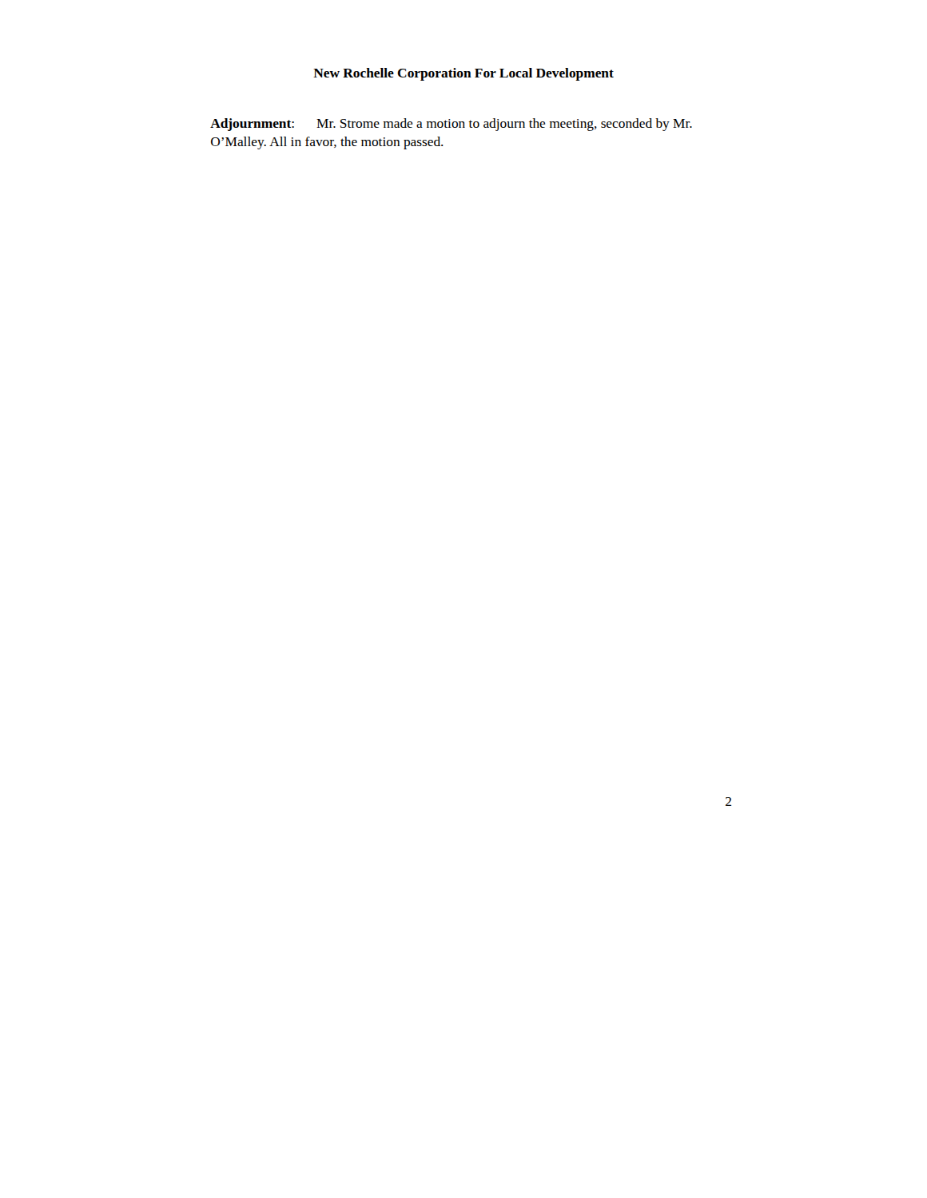New Rochelle Corporation For Local Development
Adjournment: Mr. Strome made a motion to adjourn the meeting, seconded by Mr. O’Malley. All in favor, the motion passed.
2